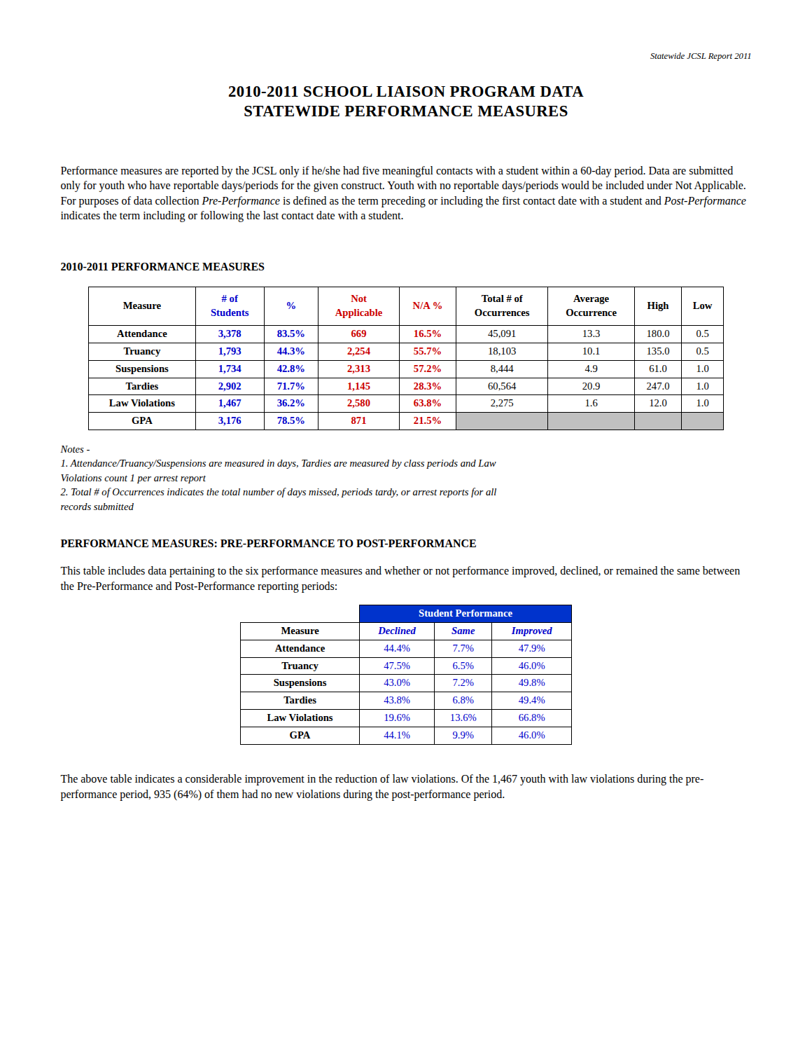Statewide JCSL Report 2011
2010-2011 SCHOOL LIAISON PROGRAM DATA
STATEWIDE PERFORMANCE MEASURES
Performance measures are reported by the JCSL only if he/she had five meaningful contacts with a student within a 60-day period. Data are submitted only for youth who have reportable days/periods for the given construct. Youth with no reportable days/periods would be included under Not Applicable. For purposes of data collection Pre-Performance is defined as the term preceding or including the first contact date with a student and Post-Performance indicates the term including or following the last contact date with a student.
2010-2011 PERFORMANCE MEASURES
| Measure | # of Students | % | Not Applicable | N/A % | Total # of Occurrences | Average Occurrence | High | Low |
| --- | --- | --- | --- | --- | --- | --- | --- | --- |
| Attendance | 3,378 | 83.5% | 669 | 16.5% | 45,091 | 13.3 | 180.0 | 0.5 |
| Truancy | 1,793 | 44.3% | 2,254 | 55.7% | 18,103 | 10.1 | 135.0 | 0.5 |
| Suspensions | 1,734 | 42.8% | 2,313 | 57.2% | 8,444 | 4.9 | 61.0 | 1.0 |
| Tardies | 2,902 | 71.7% | 1,145 | 28.3% | 60,564 | 20.9 | 247.0 | 1.0 |
| Law Violations | 1,467 | 36.2% | 2,580 | 63.8% | 2,275 | 1.6 | 12.0 | 1.0 |
| GPA | 3,176 | 78.5% | 871 | 21.5% | | | | |
Notes -
1. Attendance/Truancy/Suspensions are measured in days, Tardies are measured by class periods and Law
Violations count 1 per arrest report
2. Total # of Occurrences indicates the total number of days missed, periods tardy, or arrest reports for all
records submitted
PERFORMANCE MEASURES: PRE-PERFORMANCE TO POST-PERFORMANCE
This table includes data pertaining to the six performance measures and whether or not performance improved, declined, or remained the same between the Pre-Performance and Post-Performance reporting periods:
| | Student Performance |
| --- | --- |
| Measure | Declined | Same | Improved |
| Attendance | 44.4% | 7.7% | 47.9% |
| Truancy | 47.5% | 6.5% | 46.0% |
| Suspensions | 43.0% | 7.2% | 49.8% |
| Tardies | 43.8% | 6.8% | 49.4% |
| Law Violations | 19.6% | 13.6% | 66.8% |
| GPA | 44.1% | 9.9% | 46.0% |
The above table indicates a considerable improvement in the reduction of law violations. Of the 1,467 youth with law violations during the pre-performance period, 935 (64%) of them had no new violations during the post-performance period.